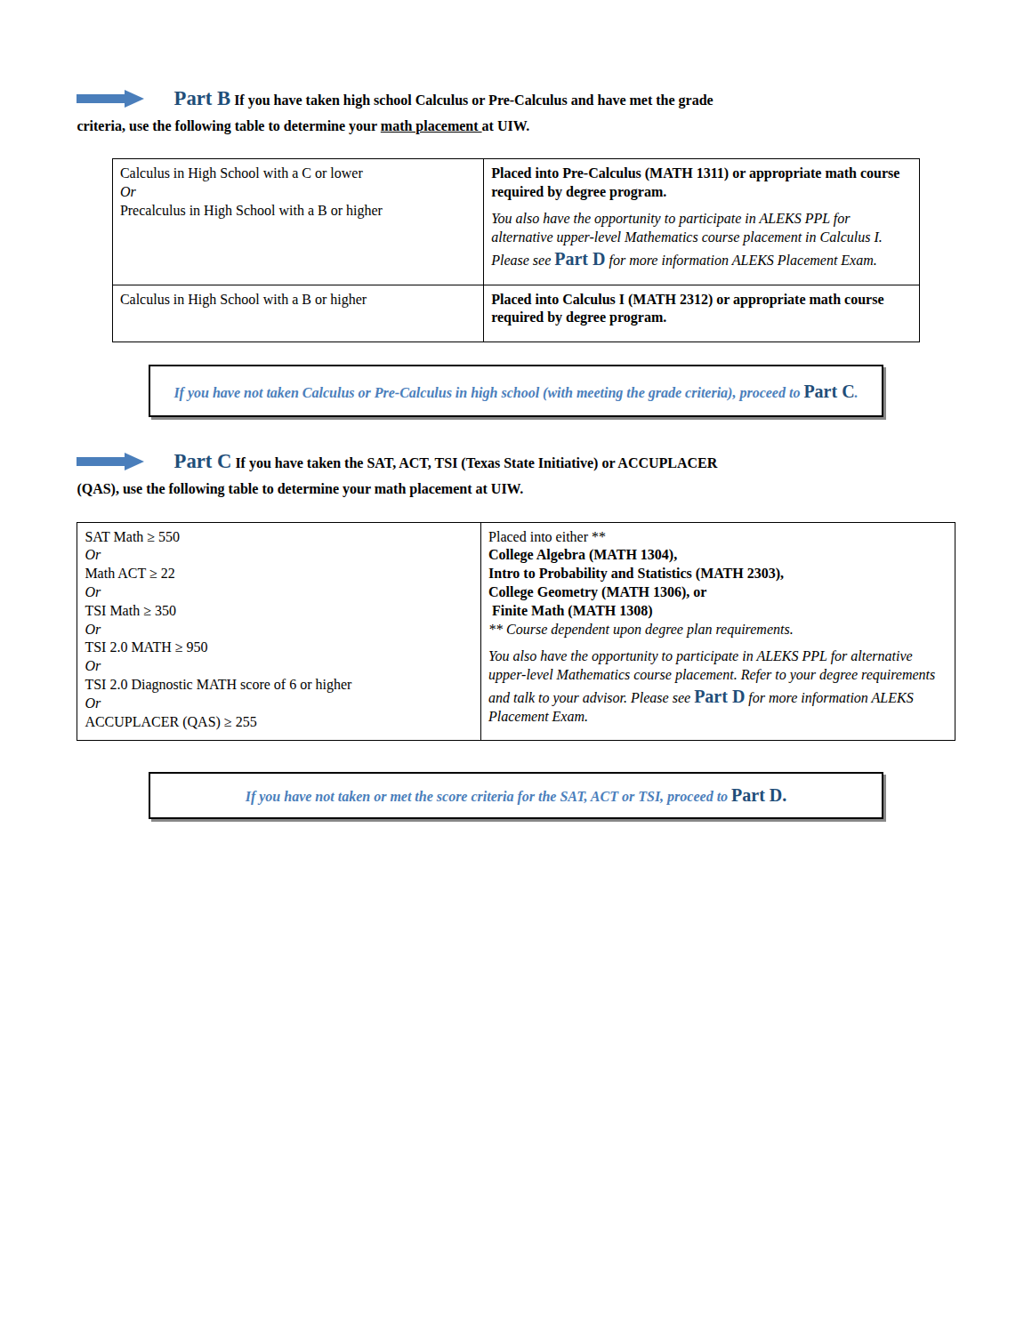Part B If you have taken high school Calculus or Pre-Calculus and have met the grade
criteria, use the following table to determine your math placement at UIW.
| Calculus in High School with a C or lower Or Precalculus in High School with a B or higher | Placed into Pre-Calculus (MATH 1311) or appropriate math course required by degree program. You also have the opportunity to participate in ALEKS PPL for alternative upper-level Mathematics course placement in Calculus I. Please see Part D for more information ALEKS Placement Exam. |
| Calculus in High School with a B or higher | Placed into Calculus I (MATH 2312) or appropriate math course required by degree program. |
If you have not taken Calculus or Pre-Calculus in high school (with meeting the grade criteria), proceed to Part C.
Part C If you have taken the SAT, ACT, TSI (Texas State Initiative) or ACCUPLACER
(QAS), use the following table to determine your math placement at UIW.
| SAT Math ≥ 550 Or Math ACT ≥ 22 Or TSI Math ≥ 350 Or TSI 2.0 MATH ≥ 950 Or TSI 2.0 Diagnostic MATH score of 6 or higher Or ACCUPLACER (QAS) ≥ 255 | Placed into either ** College Algebra (MATH 1304), Intro to Probability and Statistics (MATH 2303), College Geometry (MATH 1306), or Finite Math (MATH 1308) ** Course dependent upon degree plan requirements. You also have the opportunity to participate in ALEKS PPL for alternative upper-level Mathematics course placement. Refer to your degree requirements and talk to your advisor. Please see Part D for more information ALEKS Placement Exam. |
If you have not taken or met the score criteria for the SAT, ACT or TSI, proceed to Part D.